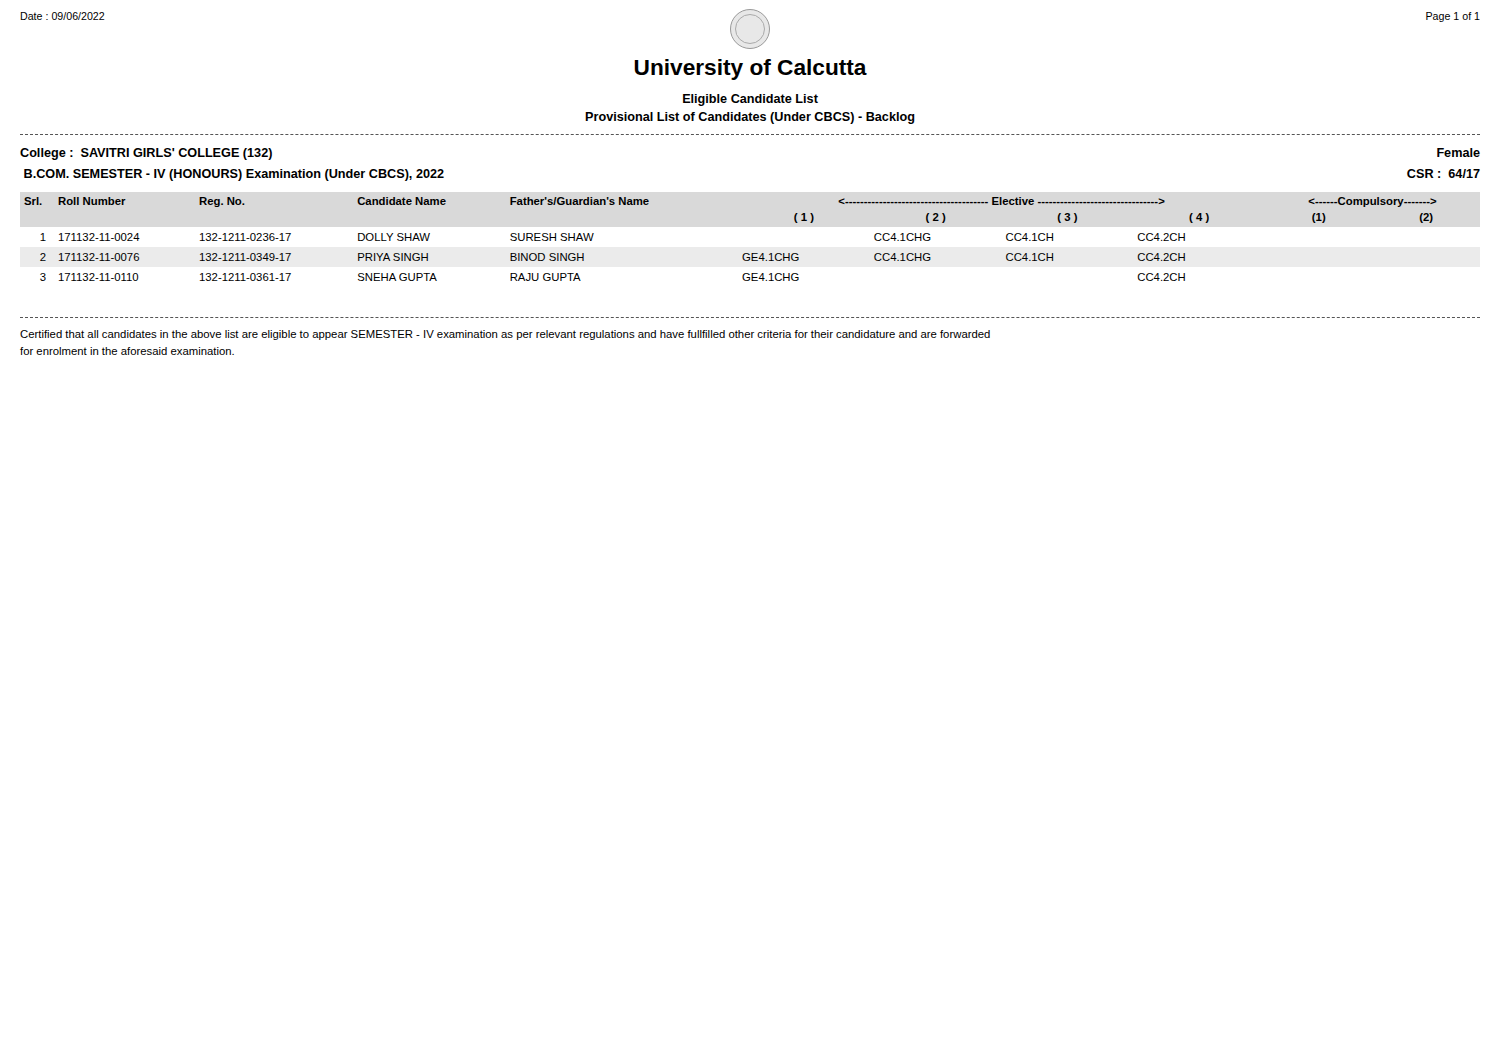Date : 09/06/2022
Page 1 of 1
University of Calcutta
Eligible Candidate List
Provisional List of Candidates (Under CBCS) - Backlog
College : SAVITRI GIRLS' COLLEGE (132)
B.COM. SEMESTER - IV (HONOURS) Examination (Under CBCS), 2022
Female
CSR : 64/17
| Srl. | Roll Number | Reg. No. | Candidate Name | Father's/Guardian's Name | <-------------------------------------- Elective --------------------------------> | <------Compulsory-------> |
| --- | --- | --- | --- | --- | --- | --- |
| ( 1 ) | ( 2 ) | ( 3 ) | ( 4 ) | (1) | (2) |
| 1 | 171132-11-0024 | 132-1211-0236-17 | DOLLY SHAW | SURESH SHAW | | CC4.1CHG | CC4.1CH | CC4.2CH | | |
| 2 | 171132-11-0076 | 132-1211-0349-17 | PRIYA SINGH | BINOD SINGH | GE4.1CHG | CC4.1CHG | CC4.1CH | CC4.2CH | | |
| 3 | 171132-11-0110 | 132-1211-0361-17 | SNEHA GUPTA | RAJU GUPTA | GE4.1CHG | | | CC4.2CH | | |
Certified that all candidates in the above list are eligible to appear SEMESTER - IV examination as per relevant regulations and have fullfilled other criteria for their candidature and are forwarded
for enrolment in the aforesaid examination.